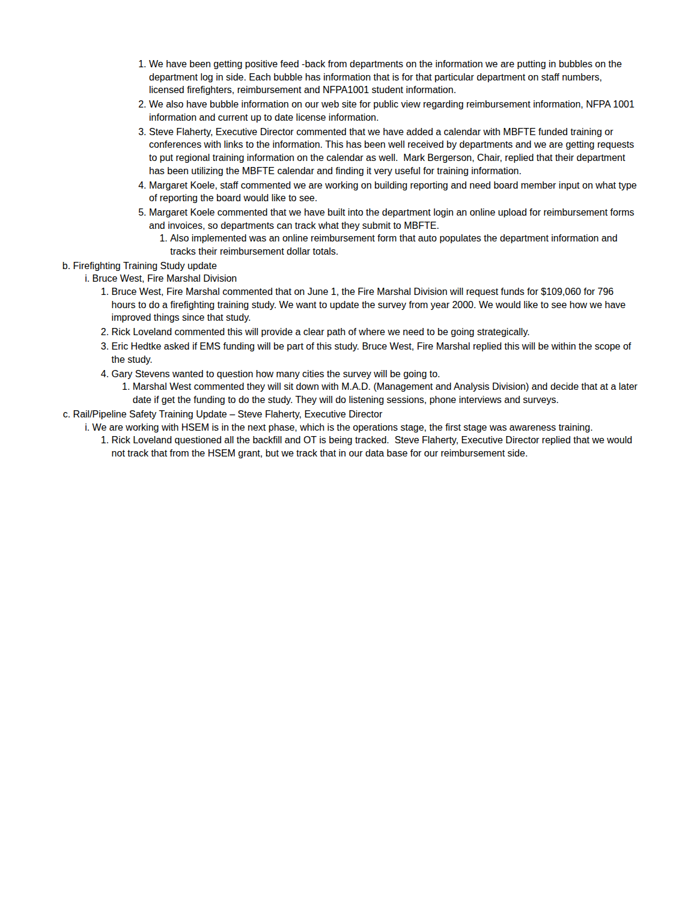We have been getting positive feed -back from departments on the information we are putting in bubbles on the department log in side. Each bubble has information that is for that particular department on staff numbers, licensed firefighters, reimbursement and NFPA1001 student information.
We also have bubble information on our web site for public view regarding reimbursement information, NFPA 1001 information and current up to date license information.
Steve Flaherty, Executive Director commented that we have added a calendar with MBFTE funded training or conferences with links to the information. This has been well received by departments and we are getting requests to put regional training information on the calendar as well. Mark Bergerson, Chair, replied that their department has been utilizing the MBFTE calendar and finding it very useful for training information.
Margaret Koele, staff commented we are working on building reporting and need board member input on what type of reporting the board would like to see.
Margaret Koele commented that we have built into the department login an online upload for reimbursement forms and invoices, so departments can track what they submit to MBFTE.
Also implemented was an online reimbursement form that auto populates the department information and tracks their reimbursement dollar totals.
Firefighting Training Study update
Bruce West, Fire Marshal Division
Bruce West, Fire Marshal commented that on June 1, the Fire Marshal Division will request funds for $109,060 for 796 hours to do a firefighting training study. We want to update the survey from year 2000. We would like to see how we have improved things since that study.
Rick Loveland commented this will provide a clear path of where we need to be going strategically.
Eric Hedtke asked if EMS funding will be part of this study. Bruce West, Fire Marshal replied this will be within the scope of the study.
Gary Stevens wanted to question how many cities the survey will be going to.
Marshal West commented they will sit down with M.A.D. (Management and Analysis Division) and decide that at a later date if get the funding to do the study. They will do listening sessions, phone interviews and surveys.
Rail/Pipeline Safety Training Update – Steve Flaherty, Executive Director
We are working with HSEM is in the next phase, which is the operations stage, the first stage was awareness training.
Rick Loveland questioned all the backfill and OT is being tracked. Steve Flaherty, Executive Director replied that we would not track that from the HSEM grant, but we track that in our data base for our reimbursement side.